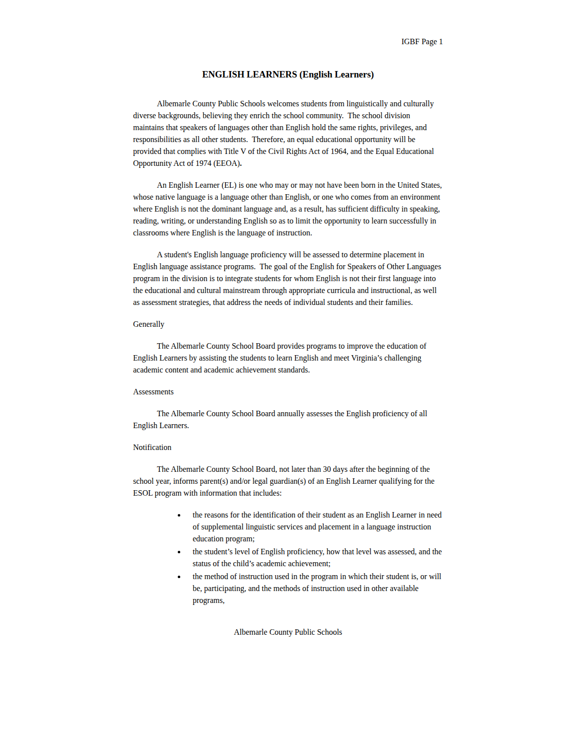IGBF Page 1
ENGLISH LEARNERS (English Learners)
Albemarle County Public Schools welcomes students from linguistically and culturally diverse backgrounds, believing they enrich the school community. The school division maintains that speakers of languages other than English hold the same rights, privileges, and responsibilities as all other students. Therefore, an equal educational opportunity will be provided that complies with Title V of the Civil Rights Act of 1964, and the Equal Educational Opportunity Act of 1974 (EEOA).
An English Learner (EL) is one who may or may not have been born in the United States, whose native language is a language other than English, or one who comes from an environment where English is not the dominant language and, as a result, has sufficient difficulty in speaking, reading, writing, or understanding English so as to limit the opportunity to learn successfully in classrooms where English is the language of instruction.
A student's English language proficiency will be assessed to determine placement in English language assistance programs. The goal of the English for Speakers of Other Languages program in the division is to integrate students for whom English is not their first language into the educational and cultural mainstream through appropriate curricula and instructional, as well as assessment strategies, that address the needs of individual students and their families.
Generally
The Albemarle County School Board provides programs to improve the education of English Learners by assisting the students to learn English and meet Virginia’s challenging academic content and academic achievement standards.
Assessments
The Albemarle County School Board annually assesses the English proficiency of all English Learners.
Notification
The Albemarle County School Board, not later than 30 days after the beginning of the school year, informs parent(s) and/or legal guardian(s) of an English Learner qualifying for the ESOL program with information that includes:
the reasons for the identification of their student as an English Learner in need of supplemental linguistic services and placement in a language instruction education program;
the student’s level of English proficiency, how that level was assessed, and the status of the child’s academic achievement;
the method of instruction used in the program in which their student is, or will be, participating, and the methods of instruction used in other available programs,
Albemarle County Public Schools